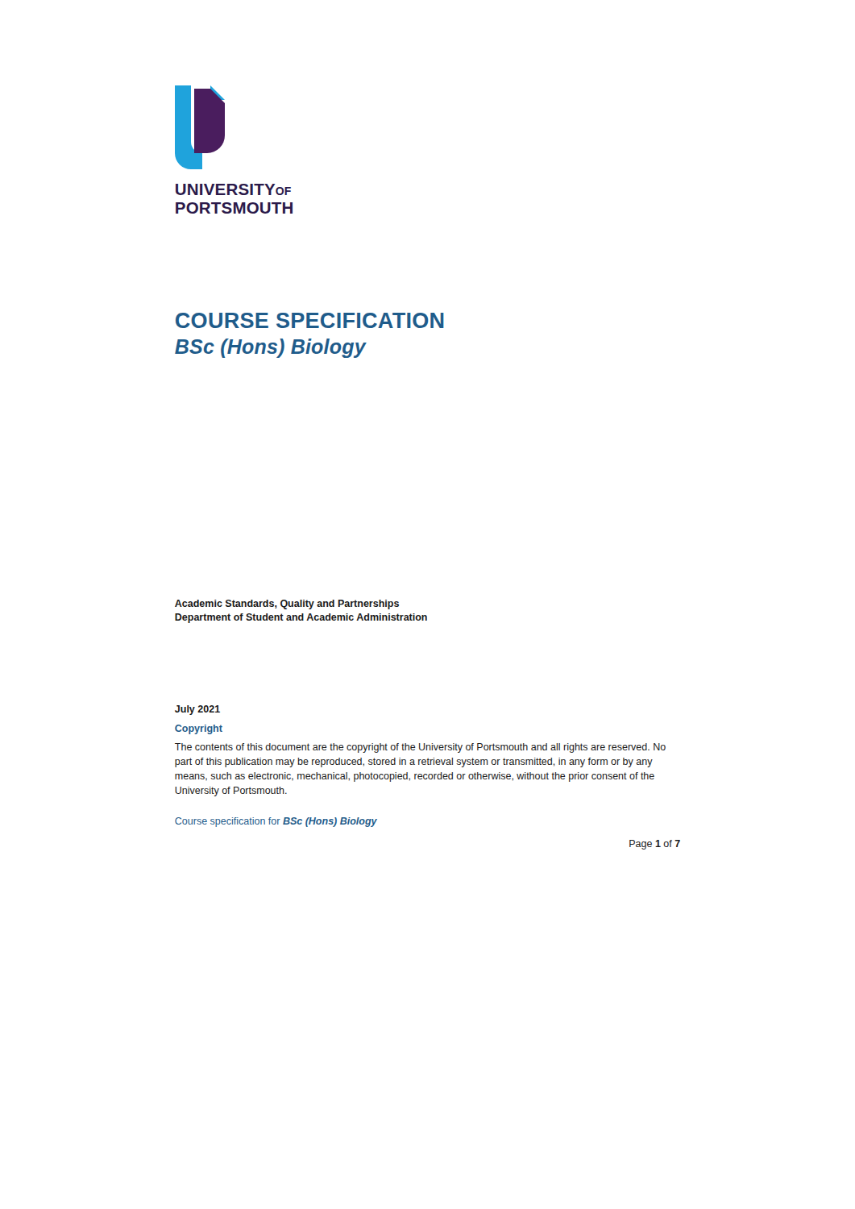Universityof
Portsmouth
COURSE SPECIFICATION
BSc (Hons) Biology
Academic Standards, Quality and Partnerships
Department of Student and Academic Administration
July 2021
Copyright
The contents of this document are the copyright of the University of Portsmouth and all rights are reserved. No part of this publication may be reproduced, stored in a retrieval system or transmitted, in any form or by any means, such as electronic, mechanical, photocopied, recorded or otherwise, without the prior consent of the University of Portsmouth.
Course specification for BSc (Hons) Biology
Page 1 of 7